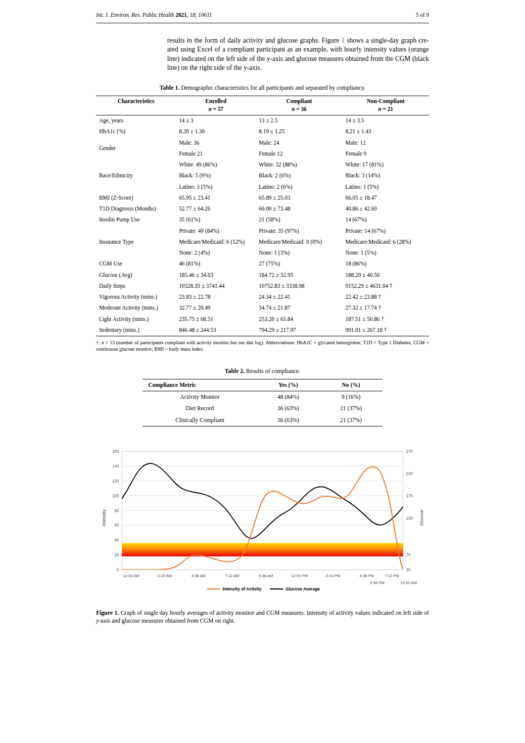Int. J. Environ. Res. Public Health 2021, 18, 10611
5 of 9
results in the form of daily activity and glucose graphs. Figure 1 shows a single-day graph created using Excel of a compliant participant as an example, with hourly intensity values (orange line) indicated on the left side of the y-axis and glucose measures obtained from the CGM (black line) on the right side of the y-axis.
Table 1. Demographic characteristics for all participants and separated by compliancy.
| Characteristics | Enrolled n = 57 | Compliant n = 36 | Non-Compliant n = 21 |
| --- | --- | --- | --- |
| Age, years | 14 ± 3 | 13 ± 2.5 | 14 ± 3.5 |
| HbA1c (%) | 8.20 ± 1.30 | 8.19 ± 1.25 | 8.21 ± 1.43 |
| Gender | Male: 36 | Male: 24 | Male: 12 |
| Female 21 | Female 12 | Female 9 |
| Race/Ethnicity | White: 49 (86%) | White: 32 (88%) | White: 17 (81%) |
| Black: 5 (9%) | Black: 2 (6%) | Black: 3 (14%) |
| Latino: 3 (5%) | Latino: 2 (6%) | Latino: 1 (5%) |
| BMI (Z-Score) | 65.95 ± 23.41 | 65.89 ± 25.03 | 66.05 ± 18.47 |
| T1D Diagnosis (Months) | 52.77 ± 64.26 | 60.00 ± 73.48 | 40.86 ± 42.69 |
| Insulin Pump Use | 35 (61%) | 21 (58%) | 14 (67%) |
| Insurance Type | Private: 49 (84%) | Private: 35 (97%) | Private: 14 (67%) |
| Medicare/Medicaid: 6 (12%) | Medicare/Medicaid: 0 (0%) | Medicare/Medicaid: 6 (28%) |
| None: 2 (4%) | None: 1 (3%) | None: 1 (5%) |
| CGM Use | 46 (81%) | 27 (75%) | 18 (86%) |
| Glucose (Avg) | 185.46 ± 34.03 | 184.72 ± 32.95 | 188.20 ± 40.50 |
| Daily Steps | 10328.35 ± 3741.44 | 10752.83 ± 3338.98 | 9152.29 ± 4631.04 † |
| Vigorous Activity (mins.) | 23.83 ± 22.78 | 24.34 ± 22.41 | 22.42 ± 23.88 † |
| Moderate Activity (mins.) | 32.77 ± 20.49 | 34.74 ± 21.87 | 27.32 ± 17.74 † |
| Light Activity (mins.) | 235.75 ± 68.51 | 253.20 ± 65.84 | 187.51 ± 50.86 † |
| Sedentary (mins.) | 846.48 ± 244.53 | 794.29 ± 217.97 | 991.01 ± 267.18 † |
†: n = 13 (number of participants compliant with activity monitor but not diet log). Abbreviations: HbA1C = glycated hemoglobin; T1D = Type 1 Diabetes; CGM = continuous glucose monitor; BMI = body mass index.
Table 2. Results of compliance.
| Compliance Metric | Yes (%) | No (%) |
| --- | --- | --- |
| Activity Monitor | 48 (84%) | 9 (16%) |
| Diet Record | 36 (63%) | 21 (37%) |
| Clinically Compliant | 36 (63%) | 21 (37%) |
160 140 120 100 80 60 40 20 0 270 220 170 120 70 20 Intensity Glucose 12:00 AM 2:24 AM 4:48 AM 7:12 AM 9:36 AM 12:00 PM 2:24 PM 4:48 PM 7:12 PM 9:36 PM 12:00 AM Intensity of Activity Glucose Average
Figure 1. Graph of single day hourly averages of activity monitor and CGM measures. Intensity of activity values indicated on left side of y-axis and glucose measures obtained from CGM on right.